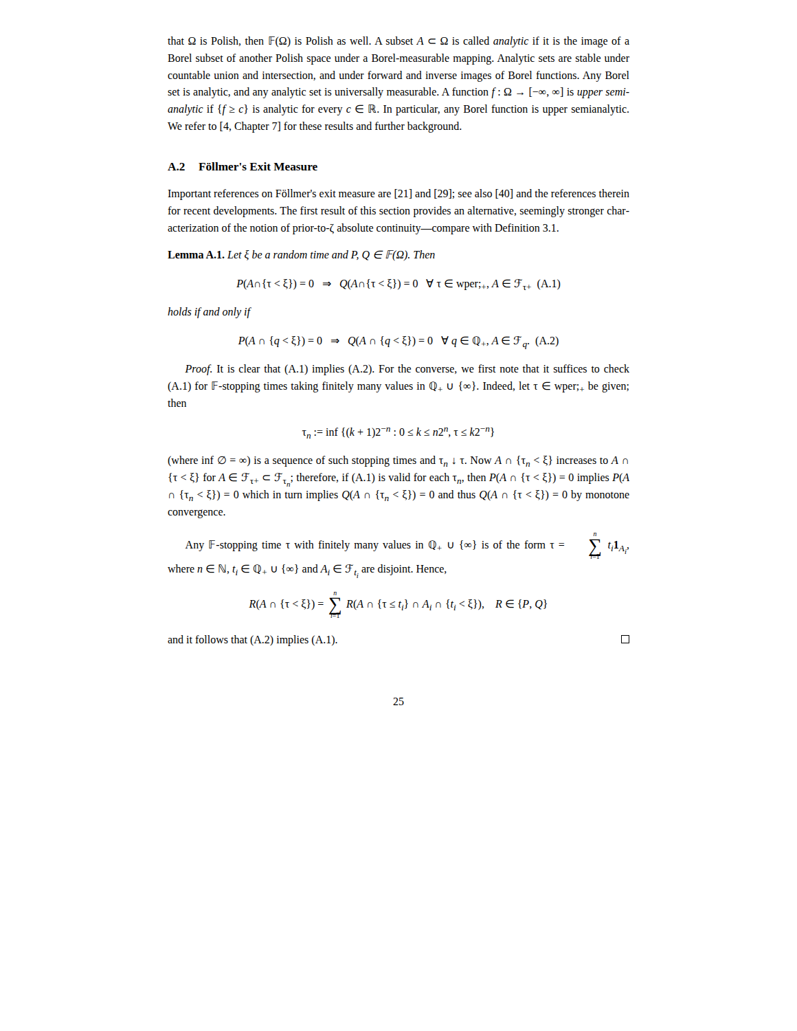that Ω is Polish, then 𝔽(Ω) is Polish as well. A subset A ⊂ Ω is called analytic if it is the image of a Borel subset of another Polish space under a Borel-measurable mapping. Analytic sets are stable under countable union and intersection, and under forward and inverse images of Borel functions. Any Borel set is analytic, and any analytic set is universally measurable. A function f : Ω → [−∞, ∞] is upper semianalytic if {f ≥ c} is analytic for every c ∈ ℝ. In particular, any Borel function is upper semianalytic. We refer to [4, Chapter 7] for these results and further background.
A.2 Föllmer's Exit Measure
Important references on Föllmer's exit measure are [21] and [29]; see also [40] and the references therein for recent developments. The first result of this section provides an alternative, seemingly stronger characterization of the notion of prior-to-ζ absolute continuity—compare with Definition 3.1.
Lemma A.1. Let ξ be a random time and P, Q ∈ 𝔽(Ω). Then
P(A∩{τ < ξ}) = 0 ⇒ Q(A∩{τ < ξ}) = 0 ∀ τ ∈ wper;+, A ∈ ℱτ+ (A.1)
holds if and only if
P(A ∩ {q < ξ}) = 0 ⇒ Q(A ∩ {q < ξ}) = 0 ∀ q ∈ ℚ+, A ∈ ℱq. (A.2)
Proof. It is clear that (A.1) implies (A.2). For the converse, we first note that it suffices to check (A.1) for 𝔽-stopping times taking finitely many values in ℚ+ ∪ {∞}. Indeed, let τ ∈ wper;+ be given; then
τn := inf {(k + 1)2−n : 0 ≤ k ≤ n2n, τ ≤ k2−n}
(where inf ∅ = ∞) is a sequence of such stopping times and τn ↓ τ. Now A ∩ {τn < ξ} increases to A ∩ {τ < ξ} for A ∈ ℱτ+ ⊂ ℱτn; therefore, if (A.1) is valid for each τn, then P(A ∩ {τ < ξ}) = 0 implies P(A ∩ {τn < ξ}) = 0 which in turn implies Q(A ∩ {τn < ξ}) = 0 and thus Q(A ∩ {τ < ξ}) = 0 by monotone convergence.
Any 𝔽-stopping time τ with finitely many values in ℚ+ ∪ {∞} is of the form τ = n∑i=1 ti1Ai, where n ∈ ℕ, ti ∈ ℚ+ ∪ {∞} and Ai ∈ ℱti are disjoint. Hence,
R(A ∩ {τ < ξ}) = n∑i=1 R(A ∩ {τ ≤ ti} ∩ Ai ∩ {ti < ξ}), R ∈ {P, Q}
and it follows that (A.2) implies (A.1).
25